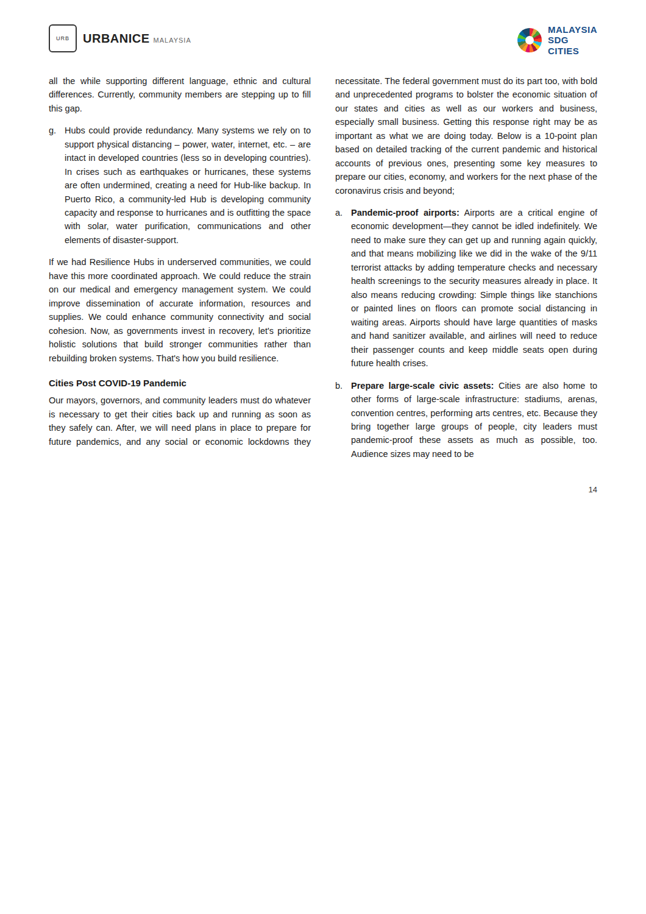URB
URBANICEMALAYSIA
Malaysia
SDG
Cities
all the while supporting different language, ethnic and cultural differences. Currently, community members are stepping up to fill this gap.
g. Hubs could provide redundancy. Many systems we rely on to support physical distancing – power, water, internet, etc. – are intact in developed countries (less so in developing countries). In crises such as earthquakes or hurricanes, these systems are often undermined, creating a need for Hub-like backup. In Puerto Rico, a community-led Hub is developing community capacity and response to hurricanes and is outfitting the space with solar, water purification, communications and other elements of disaster-support.
If we had Resilience Hubs in underserved communities, we could have this more coordinated approach. We could reduce the strain on our medical and emergency management system. We could improve dissemination of accurate information, resources and supplies. We could enhance community connectivity and social cohesion. Now, as governments invest in recovery, let's prioritize holistic solutions that build stronger communities rather than rebuilding broken systems. That's how you build resilience.
Cities Post COVID-19 Pandemic
Our mayors, governors, and community leaders must do whatever is necessary to get their cities back up and running as soon as they safely can. After, we will need plans in place to prepare for future pandemics, and any social or economic lockdowns they necessitate. The federal government must do its part too, with bold and unprecedented programs to bolster the economic situation of our states and cities as well as our workers and business, especially small business. Getting this response right may be as important as what we are doing today. Below is a 10-point plan based on detailed tracking of the current pandemic and historical accounts of previous ones, presenting some key measures to prepare our cities, economy, and workers for the next phase of the coronavirus crisis and beyond;
a. Pandemic-proof airports: Airports are a critical engine of economic development—they cannot be idled indefinitely. We need to make sure they can get up and running again quickly, and that means mobilizing like we did in the wake of the 9/11 terrorist attacks by adding temperature checks and necessary health screenings to the security measures already in place. It also means reducing crowding: Simple things like stanchions or painted lines on floors can promote social distancing in waiting areas. Airports should have large quantities of masks and hand sanitizer available, and airlines will need to reduce their passenger counts and keep middle seats open during future health crises.
b. Prepare large-scale civic assets: Cities are also home to other forms of large-scale infrastructure: stadiums, arenas, convention centres, performing arts centres, etc. Because they bring together large groups of people, city leaders must pandemic-proof these assets as much as possible, too. Audience sizes may need to be
14